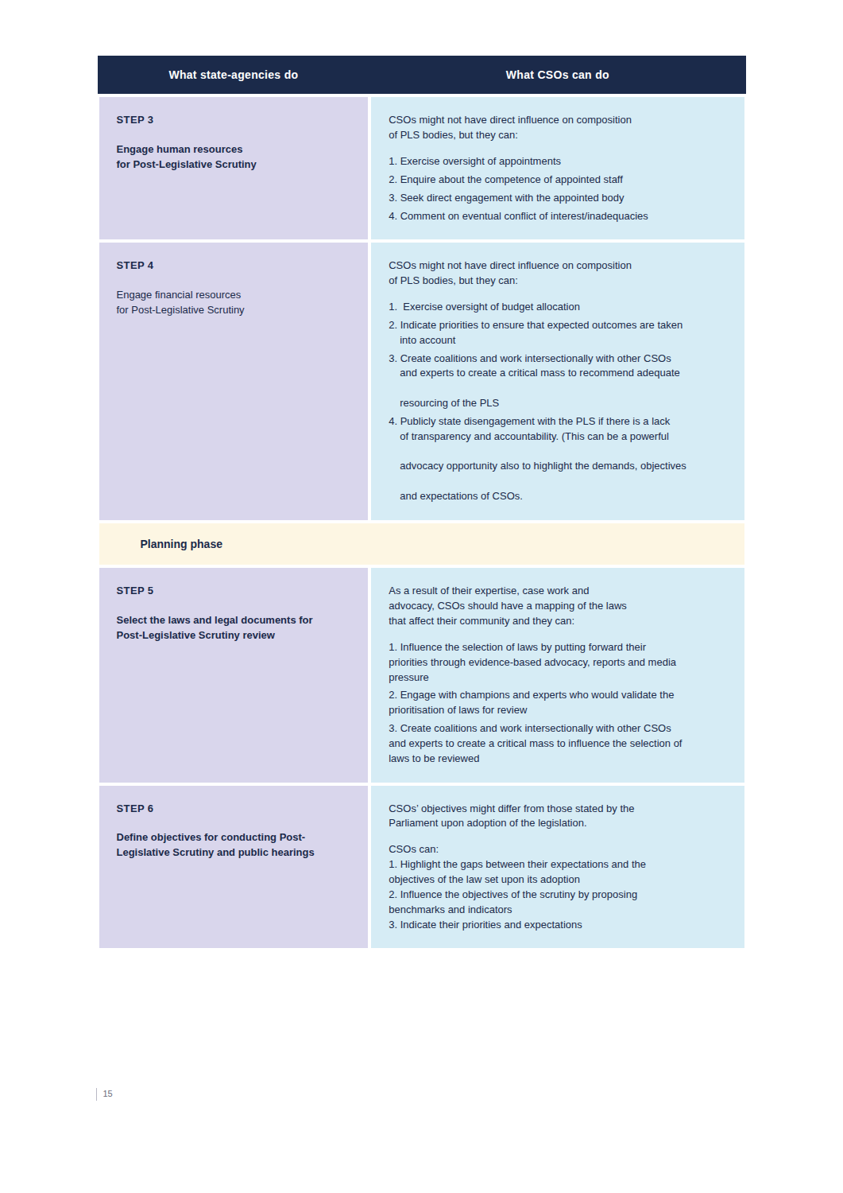| What state-agencies do | What CSOs can do |
| --- | --- |
| STEP 3 Engage human resources for Post-Legislative Scrutiny | CSOs might not have direct influence on composition of PLS bodies, but they can: 1. Exercise oversight of appointments 2. Enquire about the competence of appointed staff 3. Seek direct engagement with the appointed body 4. Comment on eventual conflict of interest/inadequacies |
| STEP 4 Engage financial resources for Post-Legislative Scrutiny | CSOs might not have direct influence on composition of PLS bodies, but they can: 1. Exercise oversight of budget allocation 2. Indicate priorities to ensure that expected outcomes are taken into account 3. Create coalitions and work intersectionally with other CSOs and experts to create a critical mass to recommend adequate resourcing of the PLS 4. Publicly state disengagement with the PLS if there is a lack of transparency and accountability. (This can be a powerful advocacy opportunity also to highlight the demands, objectives and expectations of CSOs. |
| Planning phase |
| STEP 5 Select the laws and legal documents for Post-Legislative Scrutiny review | As a result of their expertise, case work and advocacy, CSOs should have a mapping of the laws that affect their community and they can: 1. Influence the selection of laws by putting forward their priorities through evidence-based advocacy, reports and media pressure 2. Engage with champions and experts who would validate the prioritisation of laws for review 3. Create coalitions and work intersectionally with other CSOs and experts to create a critical mass to influence the selection of laws to be reviewed |
| STEP 6 Define objectives for conducting Post- Legislative Scrutiny and public hearings | CSOs’ objectives might differ from those stated by the Parliament upon adoption of the legislation. CSOs can: 1. Highlight the gaps between their expectations and the objectives of the law set upon its adoption 2. Influence the objectives of the scrutiny by proposing benchmarks and indicators 3. Indicate their priorities and expectations |
15